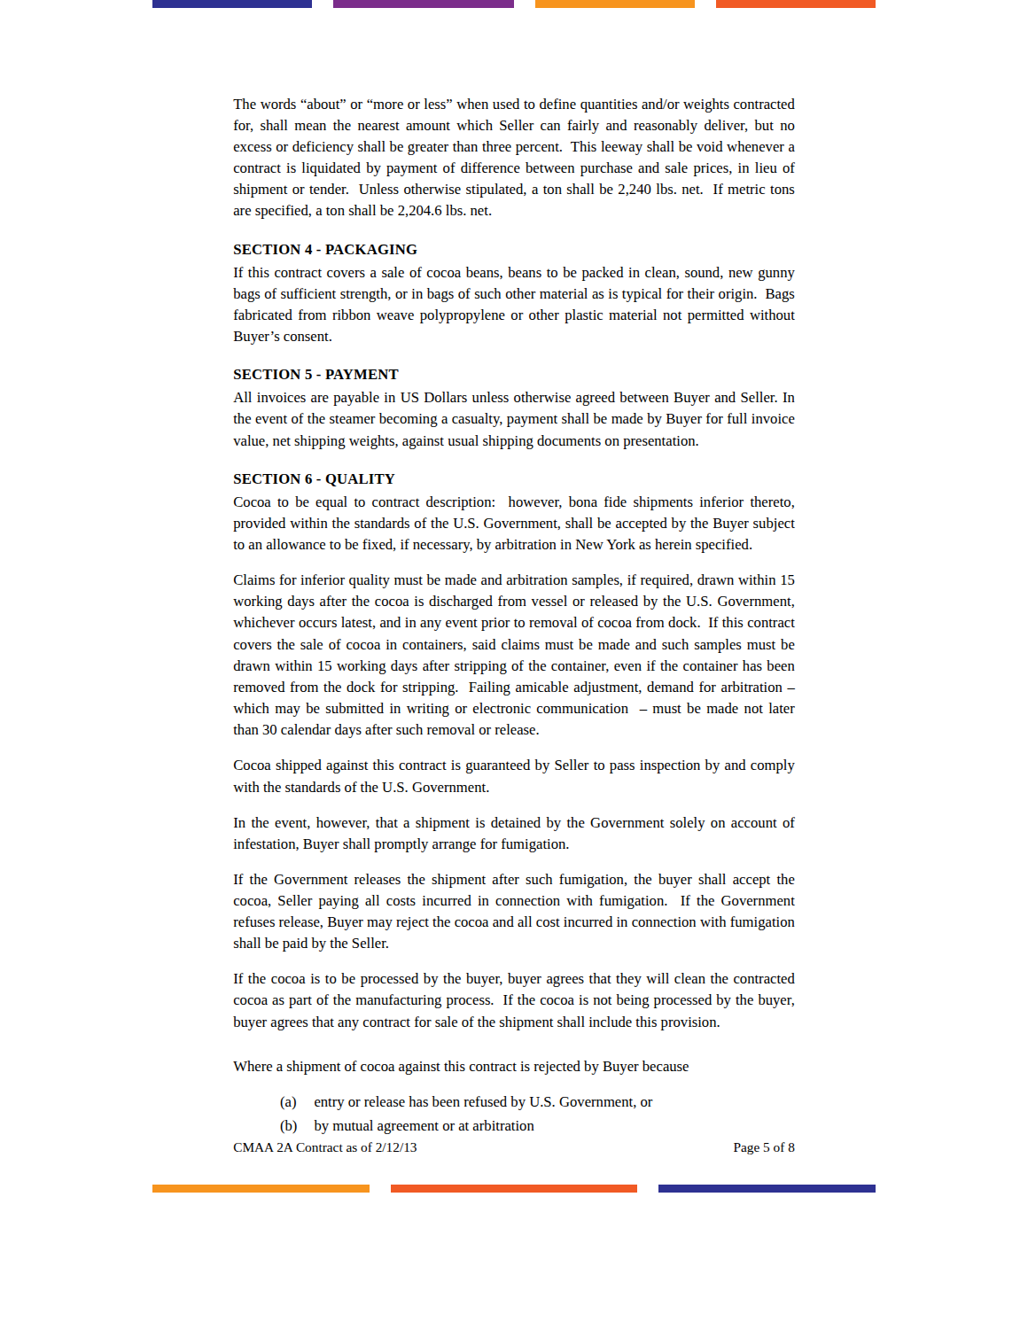The words “about” or “more or less” when used to define quantities and/or weights contracted for, shall mean the nearest amount which Seller can fairly and reasonably deliver, but no excess or deficiency shall be greater than three percent. This leeway shall be void whenever a contract is liquidated by payment of difference between purchase and sale prices, in lieu of shipment or tender. Unless otherwise stipulated, a ton shall be 2,240 lbs. net. If metric tons are specified, a ton shall be 2,204.6 lbs. net.
SECTION 4 - PACKAGING
If this contract covers a sale of cocoa beans, beans to be packed in clean, sound, new gunny bags of sufficient strength, or in bags of such other material as is typical for their origin. Bags fabricated from ribbon weave polypropylene or other plastic material not permitted without Buyer’s consent.
SECTION 5 - PAYMENT
All invoices are payable in US Dollars unless otherwise agreed between Buyer and Seller. In the event of the steamer becoming a casualty, payment shall be made by Buyer for full invoice value, net shipping weights, against usual shipping documents on presentation.
SECTION 6 - QUALITY
Cocoa to be equal to contract description: however, bona fide shipments inferior thereto, provided within the standards of the U.S. Government, shall be accepted by the Buyer subject to an allowance to be fixed, if necessary, by arbitration in New York as herein specified.
Claims for inferior quality must be made and arbitration samples, if required, drawn within 15 working days after the cocoa is discharged from vessel or released by the U.S. Government, whichever occurs latest, and in any event prior to removal of cocoa from dock. If this contract covers the sale of cocoa in containers, said claims must be made and such samples must be drawn within 15 working days after stripping of the container, even if the container has been removed from the dock for stripping. Failing amicable adjustment, demand for arbitration – which may be submitted in writing or electronic communication – must be made not later than 30 calendar days after such removal or release.
Cocoa shipped against this contract is guaranteed by Seller to pass inspection by and comply with the standards of the U.S. Government.
In the event, however, that a shipment is detained by the Government solely on account of infestation, Buyer shall promptly arrange for fumigation.
If the Government releases the shipment after such fumigation, the buyer shall accept the cocoa, Seller paying all costs incurred in connection with fumigation. If the Government refuses release, Buyer may reject the cocoa and all cost incurred in connection with fumigation shall be paid by the Seller.
If the cocoa is to be processed by the buyer, buyer agrees that they will clean the contracted cocoa as part of the manufacturing process. If the cocoa is not being processed by the buyer, buyer agrees that any contract for sale of the shipment shall include this provision.
Where a shipment of cocoa against this contract is rejected by Buyer because
(a)
entry or release has been refused by U.S. Government, or
(b)
by mutual agreement or at arbitration
CMAA 2A Contract as of 2/12/13
Page 5 of 8